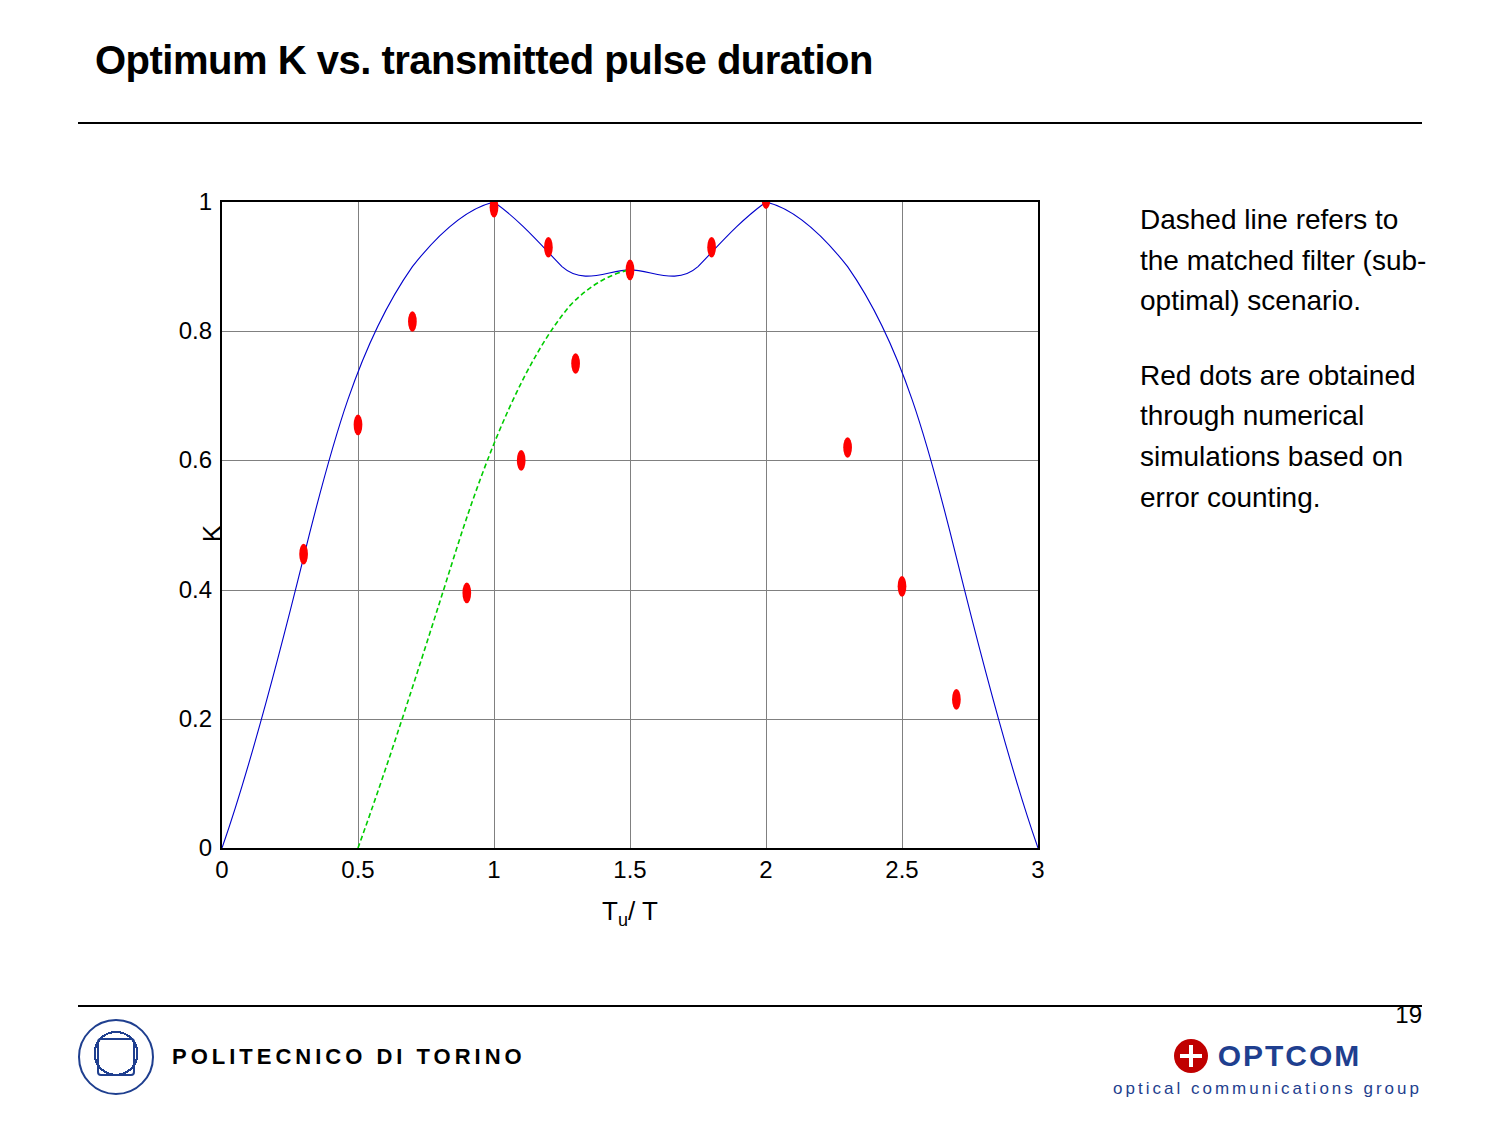Optimum K vs. transmitted pulse duration
1 0.8 0.6 0.4 0.2 0 0 0.5 1 1.5 2 2.5 3 K Tu/ T
Dashed line refers to the matched filter (sub-optimal) scenario.
Red dots are obtained through numerical simulations based on error counting.
19
POLITECNICO DI TORINO
OPTCOM
optical communications group